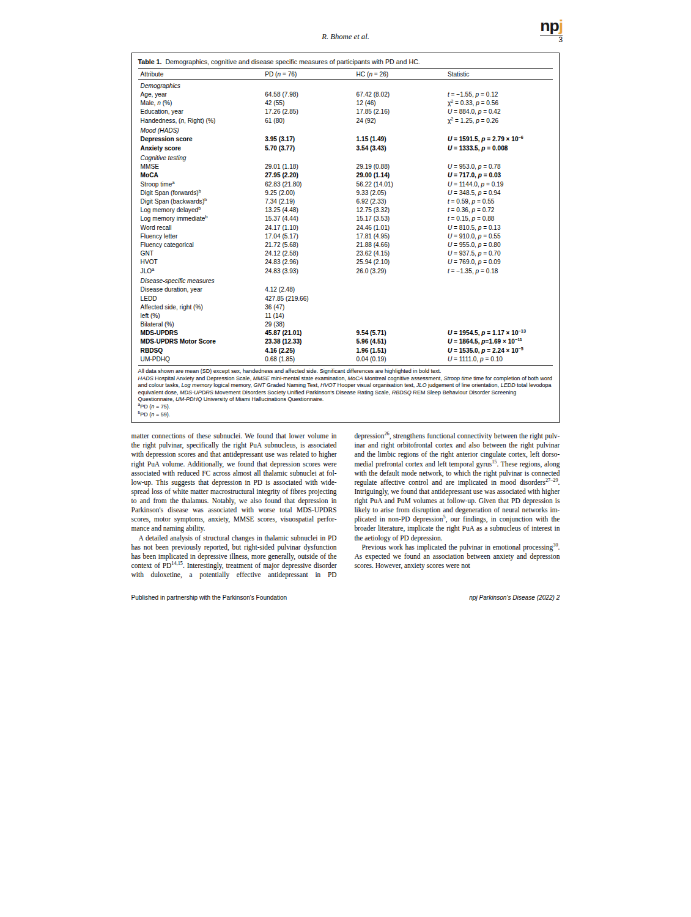npj
3
R. Bhome et al.
Table 1. Demographics, cognitive and disease specific measures of participants with PD and HC.
| Attribute | PD ( n = 76) | HC ( n = 26) | Statistic |
| --- | --- | --- | --- |
| Demographics |
| Age, year | 64.58 (7.98) | 67.42 (8.02) | t = −1.55, p = 0.12 |
| Male, n (%) | 42 (55) | 12 (46) | χ 2 = 0.33, p = 0.56 |
| Education, year | 17.26 (2.85) | 17.85 (2.16) | U = 884.0, p = 0.42 |
| Handedness, ( n , Right) (%) | 61 (80) | 24 (92) | χ 2 = 1.25, p = 0.26 |
| Mood (HADS) |
| Depression score | 3.95 (3.17) | 1.15 (1.49) | U = 1591.5, p = 2.79 × 10 −6 |
| Anxiety score | 5.70 (3.77) | 3.54 (3.43) | U = 1333.5, p = 0.008 |
| Cognitive testing |
| MMSE | 29.01 (1.18) | 29.19 (0.88) | U = 953.0, p = 0.78 |
| MoCA | 27.95 (2.20) | 29.00 (1.14) | U = 717.0, p = 0.03 |
| Stroop time a | 62.83 (21.80) | 56.22 (14.01) | U = 1144.0, p = 0.19 |
| Digit Span (forwards) b | 9.25 (2.00) | 9.33 (2.05) | U = 348.5, p = 0.94 |
| Digit Span (backwards) b | 7.34 (2.19) | 6.92 (2.33) | t = 0.59, p = 0.55 |
| Log memory delayed b | 13.25 (4.48) | 12.75 (3.32) | t = 0.36, p = 0.72 |
| Log memory immediate b | 15.37 (4.44) | 15.17 (3.53) | t = 0.15, p = 0.88 |
| Word recall | 24.17 (1.10) | 24.46 (1.01) | U = 810.5, p = 0.13 |
| Fluency letter | 17.04 (5.17) | 17.81 (4.95) | U = 910.0, p = 0.55 |
| Fluency categorical | 21.72 (5.68) | 21.88 (4.66) | U = 955.0, p = 0.80 |
| GNT | 24.12 (2.58) | 23.62 (4.15) | U = 937.5, p = 0.70 |
| HVOT | 24.83 (2.96) | 25.94 (2.10) | U = 769.0, p = 0.09 |
| JLO a | 24.83 (3.93) | 26.0 (3.29) | t = −1.35, p = 0.18 |
| Disease-specific measures |
| Disease duration, year | 4.12 (2.48) | | |
| LEDD | 427.85 (219.66) | | |
| Affected side, right (%) | 36 (47) | | |
| left (%) | 11 (14) | | |
| Bilateral (%) | 29 (38) | | |
| MDS-UPDRS | 45.87 (21.01) | 9.54 (5.71) | U = 1954.5, p = 1.17 × 10 −13 |
| MDS-UPDRS Motor Score | 23.38 (12.33) | 5.96 (4.51) | U = 1864.5, p =1.69 × 10 −11 |
| RBDSQ | 4.16 (2.25) | 1.96 (1.51) | U = 1535.0, p = 2.24 × 10 −5 |
| UM-PDHQ | 0.68 (1.85) | 0.04 (0.19) | U = 1111.0, p = 0.10 |
All data shown are mean (SD) except sex, handedness and affected side. Significant differences are highlighted in bold text.
HADS Hospital Anxiety and Depression Scale, MMSE mini-mental state examination, MoCA Montreal cognitive assessment, Stroop time time for completion of both word and colour tasks, Log memory logical memory, GNT Graded Naming Test, HVOT Hooper visual organisation test, JLO judgement of line orientation, LEDD total levodopa equivalent dose, MDS-UPDRS Movement Disorders Society Unified Parkinson's Disease Rating Scale, RBDSQ REM Sleep Behaviour Disorder Screening Questionnaire, UM-PDHQ University of Miami Hallucinations Questionnaire.
aPD (n = 75).
bPD (n = 59).
matter connections of these subnuclei. We found that lower volume in the right pulvinar, specifically the right PuA subnucleus, is associated with depression scores and that antidepressant use was related to higher right PuA volume. Additionally, we found that depression scores were associated with reduced FC across almost all thalamic subnuclei at follow-up. This suggests that depression in PD is associated with widespread loss of white matter macrostructural integrity of fibres projecting to and from the thalamus. Notably, we also found that depression in Parkinson's disease was associated with worse total MDS-UPDRS scores, motor symptoms, anxiety, MMSE scores, visuospatial performance and naming ability.
A detailed analysis of structural changes in thalamic subnuclei in PD has not been previously reported, but right-sided pulvinar dysfunction has been implicated in depressive illness, more generally, outside of the context of PD14,15. Interestingly, treatment of major depressive disorder with duloxetine, a potentially effective antidepressant in PD depression26, strengthens functional connectivity between the right pulvinar and right orbitofrontal cortex and also between the right pulvinar and the limbic regions of the right anterior cingulate cortex, left dorsomedial prefrontal cortex and left temporal gyrus15. These regions, along with the default mode network, to which the right pulvinar is connected regulate affective control and are implicated in mood disorders27–29. Intriguingly, we found that antidepressant use was associated with higher right PuA and PuM volumes at follow-up. Given that PD depression is likely to arise from disruption and degeneration of neural networks implicated in non-PD depression5, our findings, in conjunction with the broader literature, implicate the right PuA as a subnucleus of interest in the aetiology of PD depression.
Previous work has implicated the pulvinar in emotional processing30. As expected we found an association between anxiety and depression scores. However, anxiety scores were not
Published in partnership with the Parkinson's Foundation
npj Parkinson's Disease (2022) 2